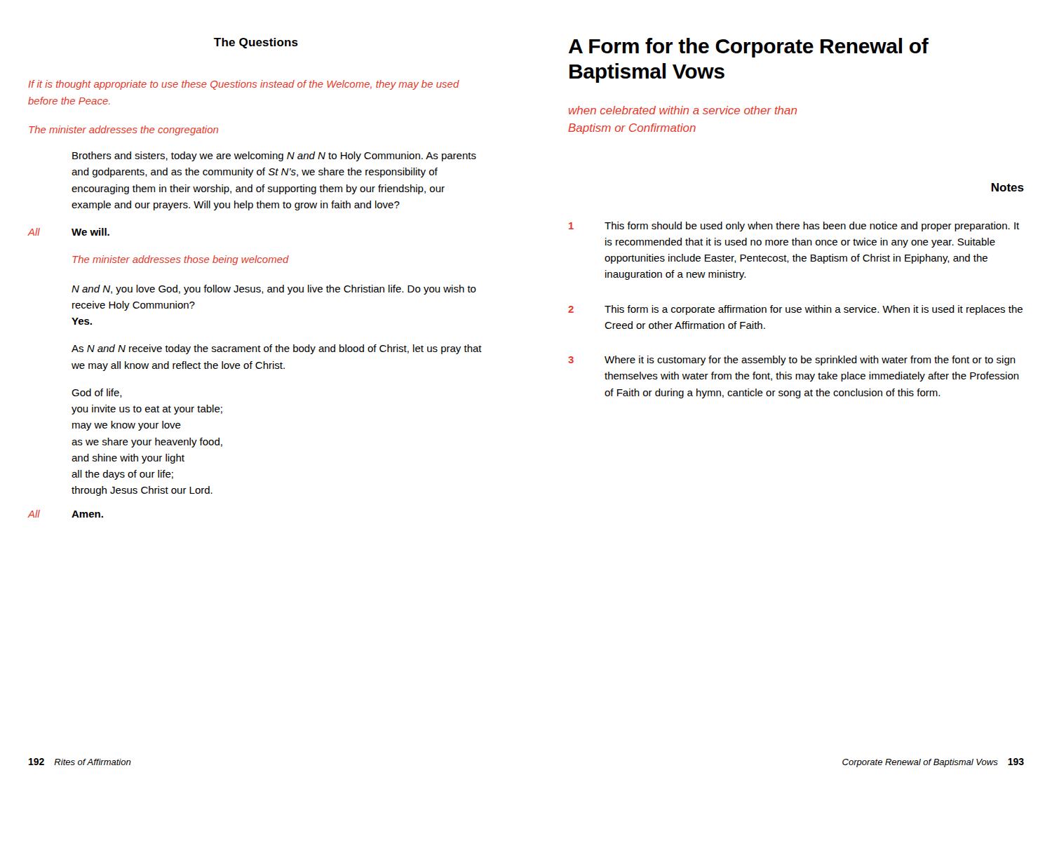The Questions
If it is thought appropriate to use these Questions instead of the Welcome, they may be used before the Peace.
The minister addresses the congregation
Brothers and sisters, today we are welcoming N and N to Holy Communion. As parents and godparents, and as the community of St N’s, we share the responsibility of encouraging them in their worship, and of supporting them by our friendship, our example and our prayers. Will you help them to grow in faith and love?
All We will.
The minister addresses those being welcomed
N and N, you love God, you follow Jesus, and you live the Christian life. Do you wish to receive Holy Communion?
Yes.
As N and N receive today the sacrament of the body and blood of Christ, let us pray that we may all know and reflect the love of Christ.
God of life,
you invite us to eat at your table;
may we know your love
as we share your heavenly food,
and shine with your light
all the days of our life;
through Jesus Christ our Lord.
All Amen.
192 Rites of Affirmation
A Form for the Corporate Renewal of Baptismal Vows
when celebrated within a service other than
Baptism or Confirmation
Notes
This form should be used only when there has been due notice and proper preparation. It is recommended that it is used no more than once or twice in any one year. Suitable opportunities include Easter, Pentecost, the Baptism of Christ in Epiphany, and the inauguration of a new ministry.
This form is a corporate affirmation for use within a service. When it is used it replaces the Creed or other Affirmation of Faith.
Where it is customary for the assembly to be sprinkled with water from the font or to sign themselves with water from the font, this may take place immediately after the Profession of Faith or during a hymn, canticle or song at the conclusion of this form.
Corporate Renewal of Baptismal Vows 193